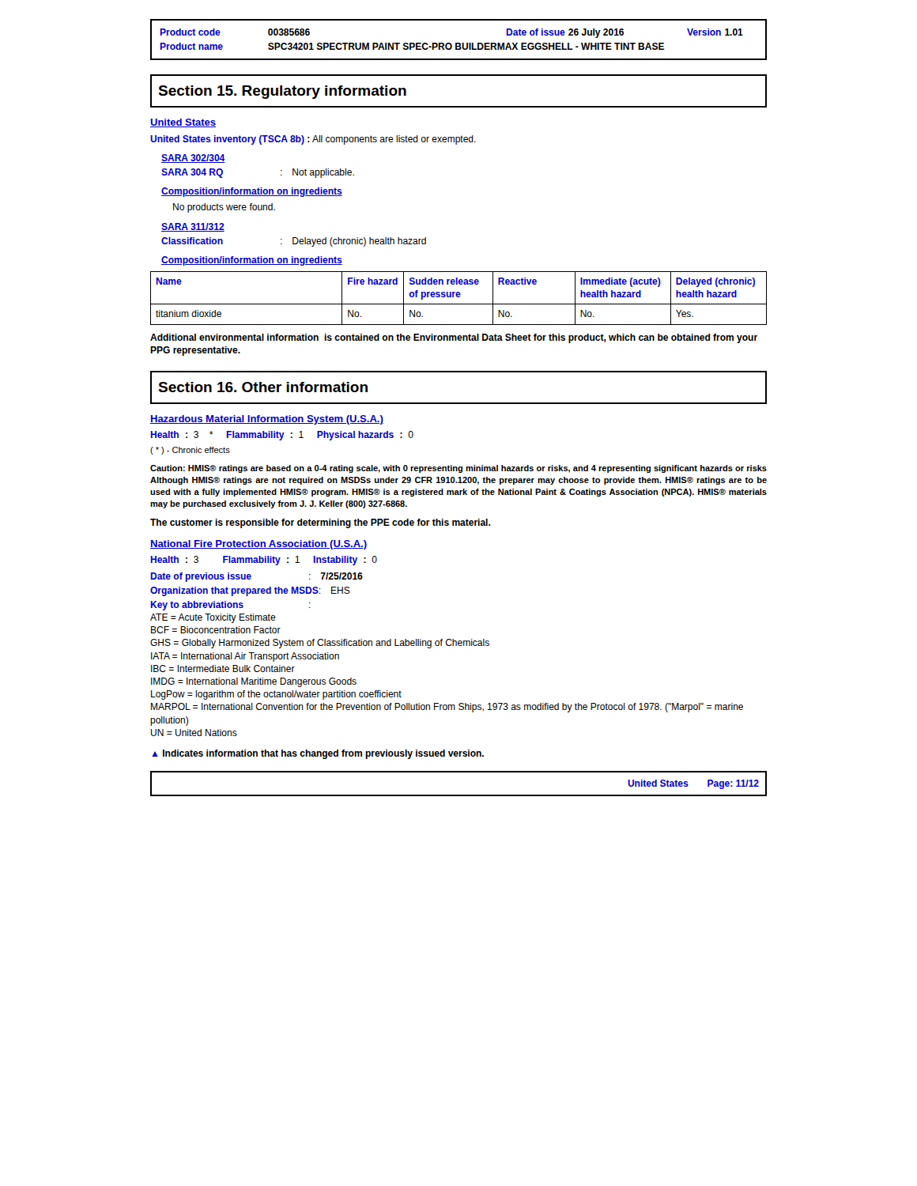| Product code | 00385686 | Date of issue | 26 July 2016 | Version | 1.01 |
| Product name | SPC34201 SPECTRUM PAINT SPEC-PRO BUILDERMAX EGGSHELL - WHITE TINT BASE |
Section 15. Regulatory information
United States
United States inventory (TSCA 8b) : All components are listed or exempted.
SARA 302/304
SARA 304 RQ: Not applicable.
Composition/information on ingredients
No products were found.
SARA 311/312
Classification: Delayed (chronic) health hazard
Composition/information on ingredients
| Name | Fire hazard | Sudden release of pressure | Reactive | Immediate (acute) health hazard | Delayed (chronic) health hazard |
| --- | --- | --- | --- | --- | --- |
| titanium dioxide | No. | No. | No. | No. | Yes. |
Additional environmental information is contained on the Environmental Data Sheet for this product, which can be obtained from your PPG representative.
Section 16. Other information
Hazardous Material Information System (U.S.A.)
Health : 3 * Flammability : 1 Physical hazards : 0
( * ) - Chronic effects
Caution: HMIS® ratings are based on a 0-4 rating scale, with 0 representing minimal hazards or risks, and 4 representing significant hazards or risks Although HMIS® ratings are not required on MSDSs under 29 CFR 1910.1200, the preparer may choose to provide them. HMIS® ratings are to be used with a fully implemented HMIS® program. HMIS® is a registered mark of the National Paint & Coatings Association (NPCA). HMIS® materials may be purchased exclusively from J. J. Keller (800) 327-6868.
The customer is responsible for determining the PPE code for this material.
National Fire Protection Association (U.S.A.)
Health : 3 Flammability : 1 Instability : 0
Date of previous issue: 7/25/2016
Organization that prepared the MSDS: EHS
Key to abbreviations: ATE = Acute Toxicity Estimate
BCF = Bioconcentration Factor
GHS = Globally Harmonized System of Classification and Labelling of Chemicals
IATA = International Air Transport Association
IBC = Intermediate Bulk Container
IMDG = International Maritime Dangerous Goods
LogPow = logarithm of the octanol/water partition coefficient
MARPOL = International Convention for the Prevention of Pollution From Ships, 1973 as modified by the Protocol of 1978. ("Marpol" = marine pollution)
UN = United Nations
▲ Indicates information that has changed from previously issued version.
United States Page: 11/12